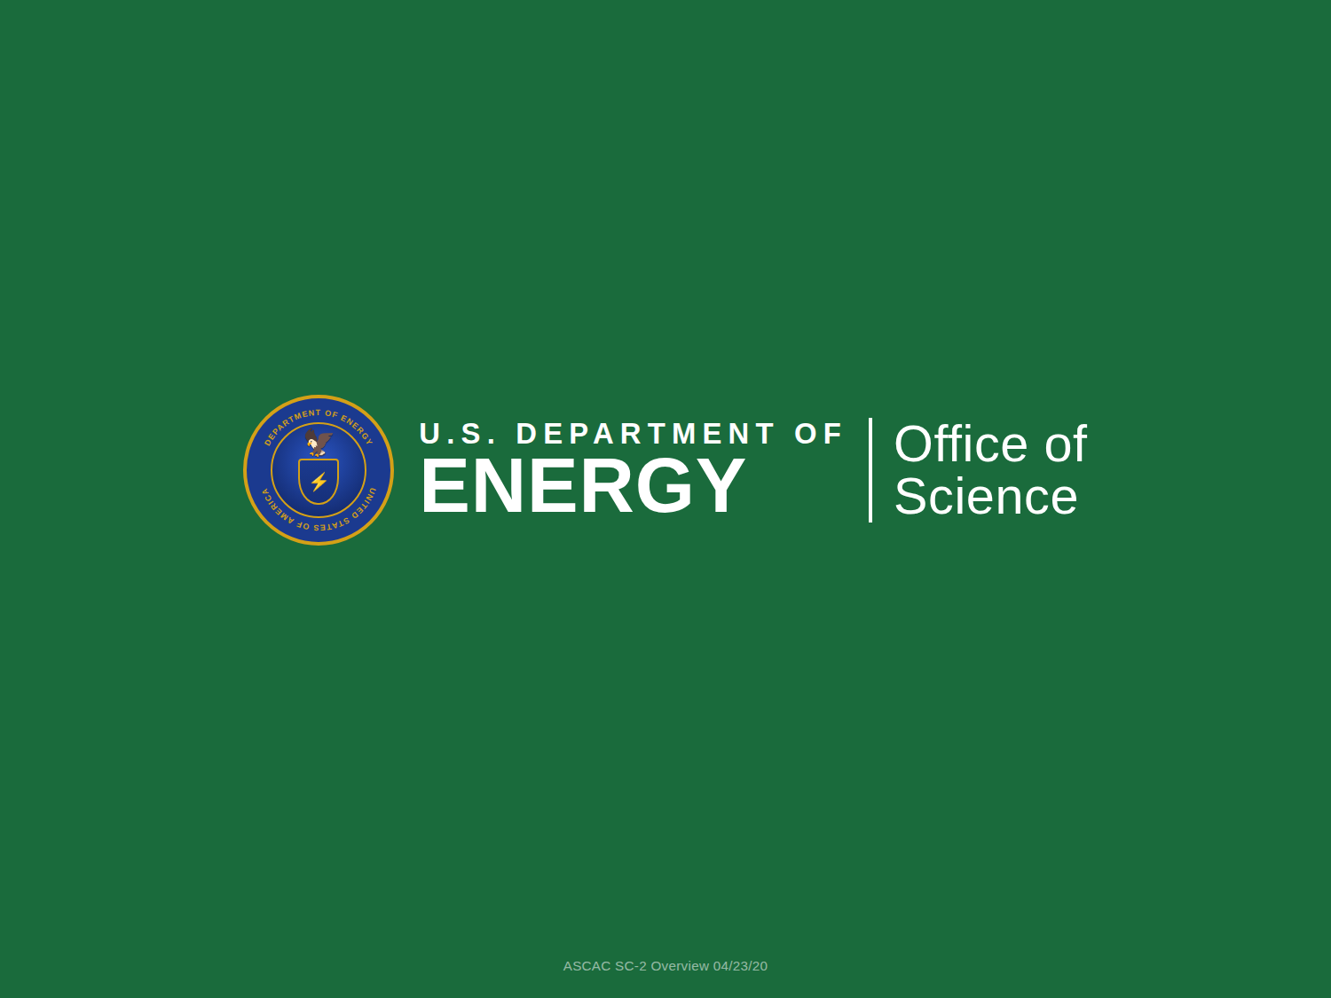DEPARTMENT OF ENERGY UNITED STATES OF AMERICA
🦅
⚡
U.S. DEPARTMENT OF
ENERGY
Office of
Science
ASCAC SC-2 Overview 04/23/20